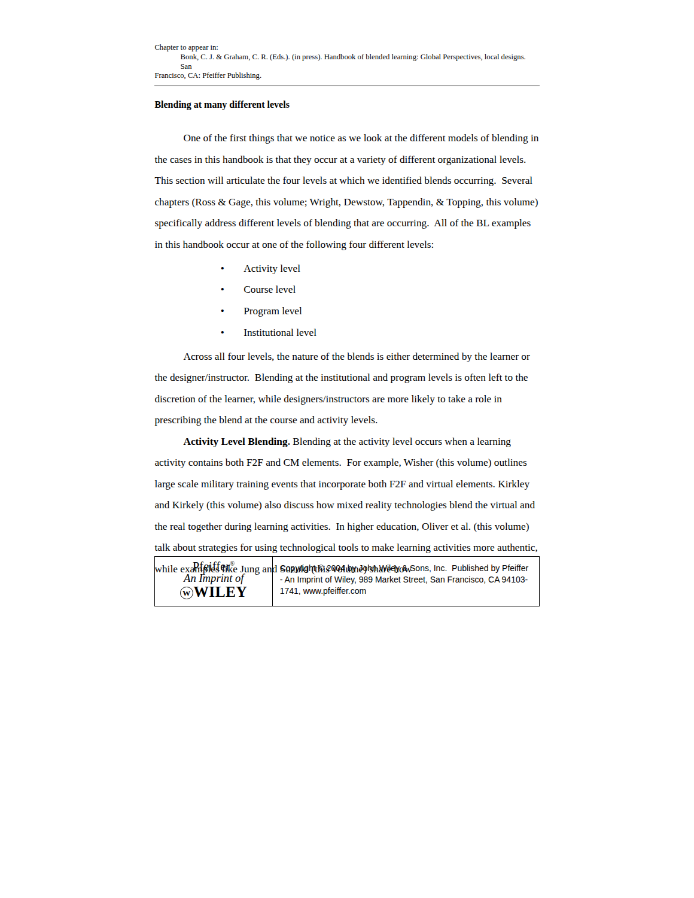Chapter to appear in: Bonk, C. J. & Graham, C. R. (Eds.). (in press). Handbook of blended learning: Global Perspectives, local designs. San Francisco, CA: Pfeiffer Publishing.
Blending at many different levels
One of the first things that we notice as we look at the different models of blending in the cases in this handbook is that they occur at a variety of different organizational levels. This section will articulate the four levels at which we identified blends occurring. Several chapters (Ross & Gage, this volume; Wright, Dewstow, Tappendin, & Topping, this volume) specifically address different levels of blending that are occurring. All of the BL examples in this handbook occur at one of the following four different levels:
Activity level
Course level
Program level
Institutional level
Across all four levels, the nature of the blends is either determined by the learner or the designer/instructor. Blending at the institutional and program levels is often left to the discretion of the learner, while designers/instructors are more likely to take a role in prescribing the blend at the course and activity levels.
Activity Level Blending. Blending at the activity level occurs when a learning activity contains both F2F and CM elements. For example, Wisher (this volume) outlines large scale military training events that incorporate both F2F and virtual elements. Kirkley and Kirkely (this volume) also discuss how mixed reality technologies blend the virtual and the real together during learning activities. In higher education, Oliver et al. (this volume) talk about strategies for using technological tools to make learning activities more authentic, while examples like Jung and Suzuki (this volume) share how
Pfeiffer®
An Imprint of
WWILEY
Copyright © 2004 by John Wiley & Sons, Inc. Published by Pfeiffer - An Imprint of Wiley, 989 Market Street, San Francisco, CA 94103-1741, www.pfeiffer.com